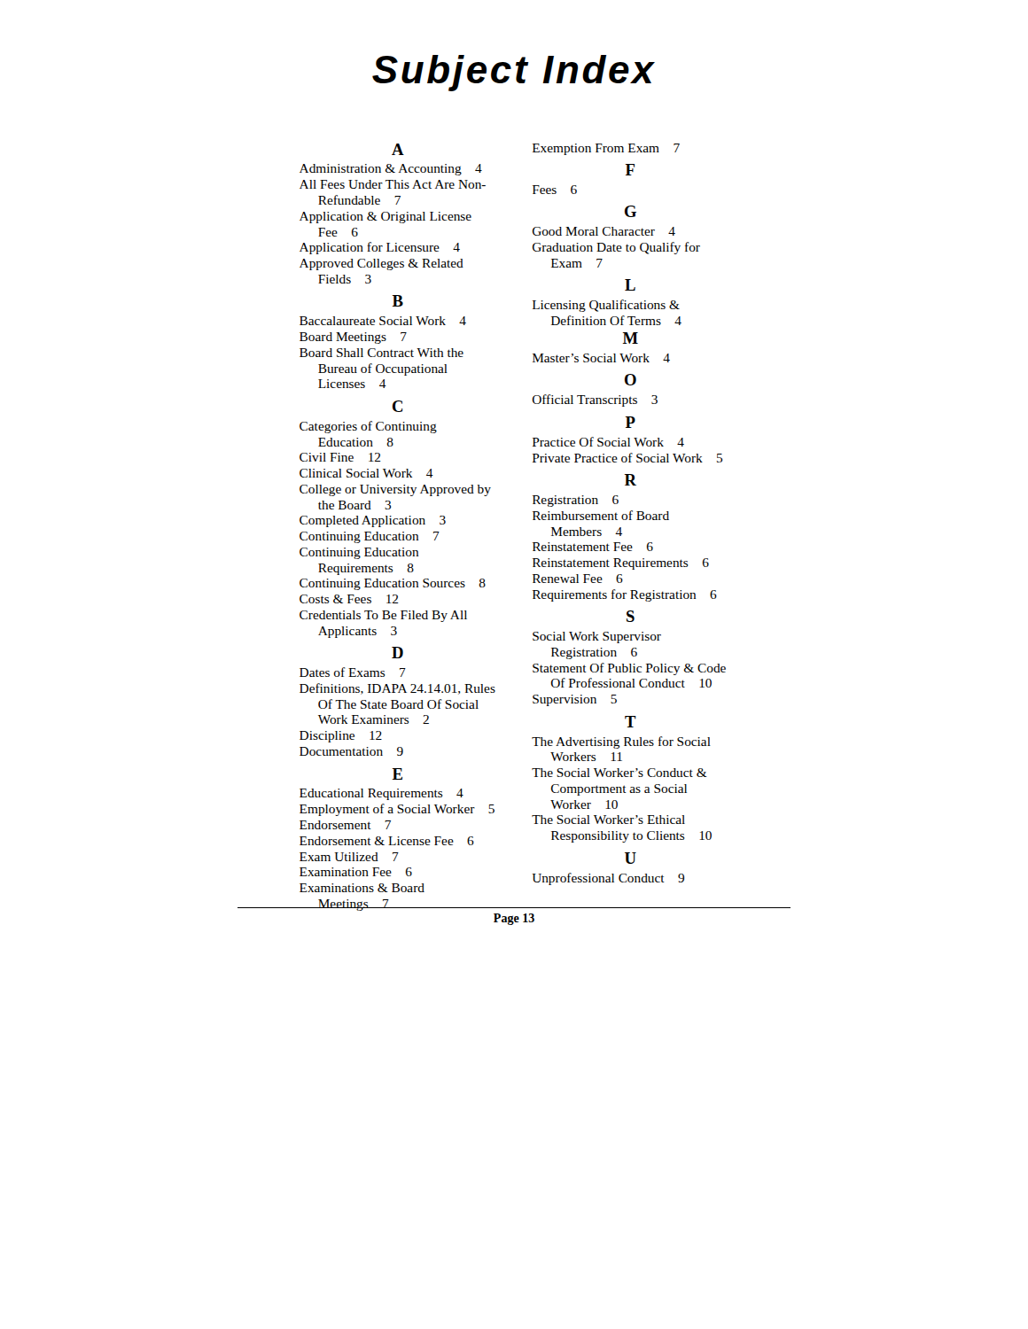Subject Index
A
Administration & Accounting4
All Fees Under This Act Are Non-Refundable7
Application & Original License Fee6
Application for Licensure4
Approved Colleges & Related Fields3
B
Baccalaureate Social Work4
Board Meetings7
Board Shall Contract With the Bureau of Occupational Licenses4
C
Categories of Continuing Education8
Civil Fine12
Clinical Social Work4
College or University Approved by the Board3
Completed Application3
Continuing Education7
Continuing Education Requirements8
Continuing Education Sources8
Costs & Fees12
Credentials To Be Filed By All Applicants3
D
Dates of Exams7
Definitions, IDAPA 24.14.01, Rules Of The State Board Of Social Work Examiners2
Discipline12
Documentation9
E
Educational Requirements4
Employment of a Social Worker5
Endorsement7
Endorsement & License Fee6
Exam Utilized7
Examination Fee6
Examinations & Board Meetings7
Exemption From Exam7
F
Fees6
G
Good Moral Character4
Graduation Date to Qualify for Exam7
L
Licensing Qualifications & Definition Of Terms4
M
Master’s Social Work4
O
Official Transcripts3
P
Practice Of Social Work4
Private Practice of Social Work5
R
Registration6
Reimbursement of Board Members4
Reinstatement Fee6
Reinstatement Requirements6
Renewal Fee6
Requirements for Registration6
S
Social Work Supervisor Registration6
Statement Of Public Policy & Code Of Professional Conduct10
Supervision5
T
The Advertising Rules for Social Workers11
The Social Worker’s Conduct & Comportment as a Social Worker10
The Social Worker’s Ethical Responsibility to Clients10
U
Unprofessional Conduct9
Page 13